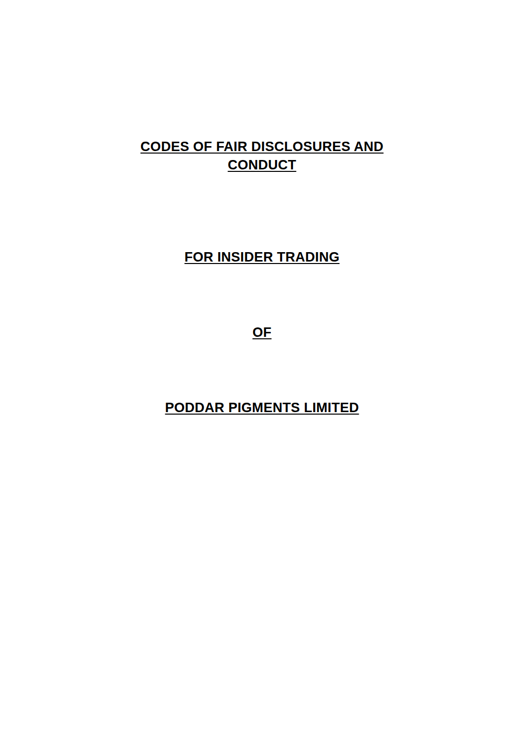CODES OF FAIR DISCLOSURES AND CONDUCT
FOR INSIDER TRADING
OF
PODDAR PIGMENTS LIMITED